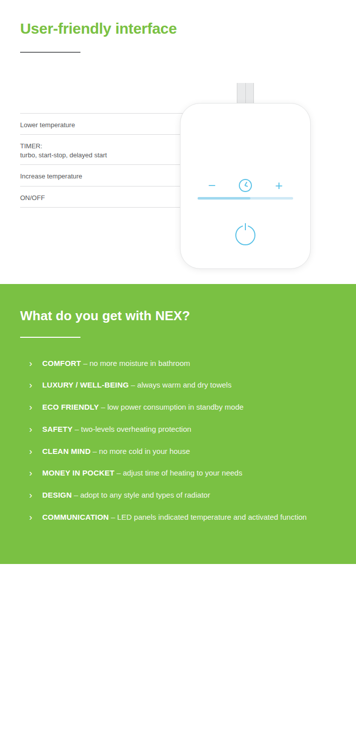User-friendly interface
Lower temperature
TIMER: turbo, start-stop, delayed start
Increase temperature
ON/OFF
− +
What do you get with NEX?
COMFORT – no more moisture in bathroom
LUXURY / WELL-BEING – always warm and dry towels
ECO FRIENDLY – low power consumption in standby mode
SAFETY – two-levels overheating protection
CLEAN MIND – no more cold in your house
MONEY IN POCKET – adjust time of heating to your needs
DESIGN – adopt to any style and types of radiator
COMMUNICATION – LED panels indicated temperature and activated function